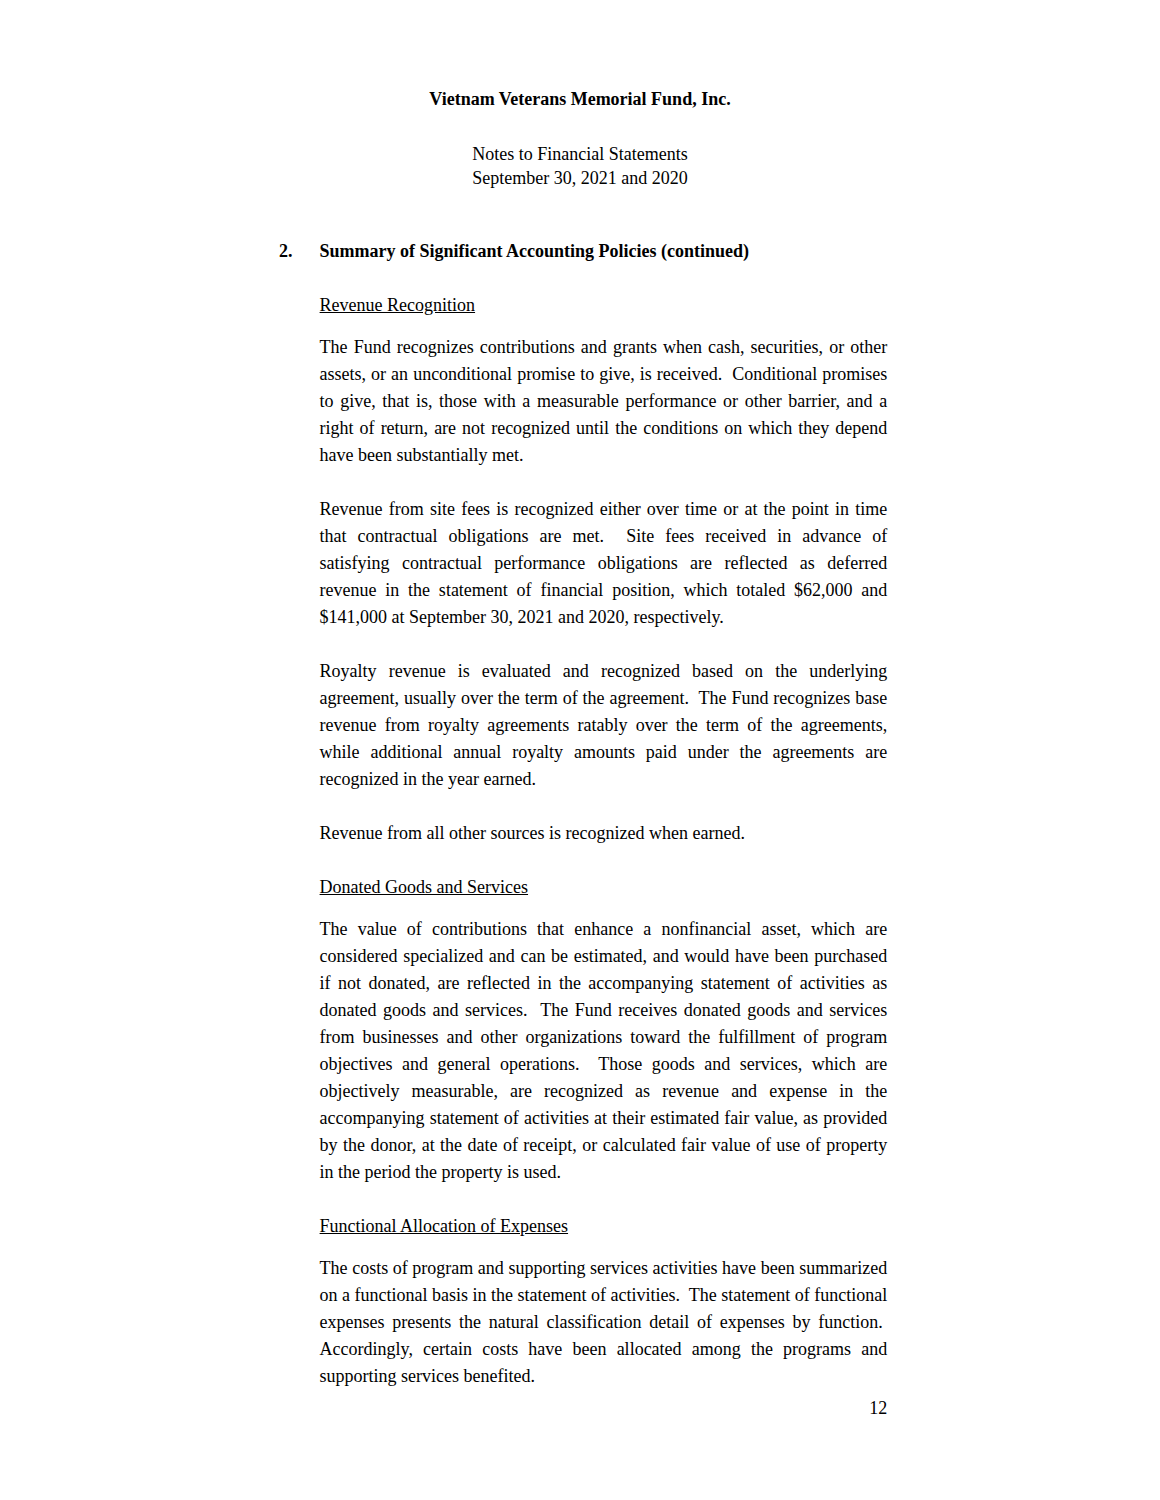Vietnam Veterans Memorial Fund, Inc.
Notes to Financial Statements
September 30, 2021 and 2020
2.
Summary of Significant Accounting Policies (continued)
Revenue Recognition
The Fund recognizes contributions and grants when cash, securities, or other assets, or an unconditional promise to give, is received. Conditional promises to give, that is, those with a measurable performance or other barrier, and a right of return, are not recognized until the conditions on which they depend have been substantially met.
Revenue from site fees is recognized either over time or at the point in time that contractual obligations are met. Site fees received in advance of satisfying contractual performance obligations are reflected as deferred revenue in the statement of financial position, which totaled $62,000 and $141,000 at September 30, 2021 and 2020, respectively.
Royalty revenue is evaluated and recognized based on the underlying agreement, usually over the term of the agreement. The Fund recognizes base revenue from royalty agreements ratably over the term of the agreements, while additional annual royalty amounts paid under the agreements are recognized in the year earned.
Revenue from all other sources is recognized when earned.
Donated Goods and Services
The value of contributions that enhance a nonfinancial asset, which are considered specialized and can be estimated, and would have been purchased if not donated, are reflected in the accompanying statement of activities as donated goods and services. The Fund receives donated goods and services from businesses and other organizations toward the fulfillment of program objectives and general operations. Those goods and services, which are objectively measurable, are recognized as revenue and expense in the accompanying statement of activities at their estimated fair value, as provided by the donor, at the date of receipt, or calculated fair value of use of property in the period the property is used.
Functional Allocation of Expenses
The costs of program and supporting services activities have been summarized on a functional basis in the statement of activities. The statement of functional expenses presents the natural classification detail of expenses by function. Accordingly, certain costs have been allocated among the programs and supporting services benefited.
12